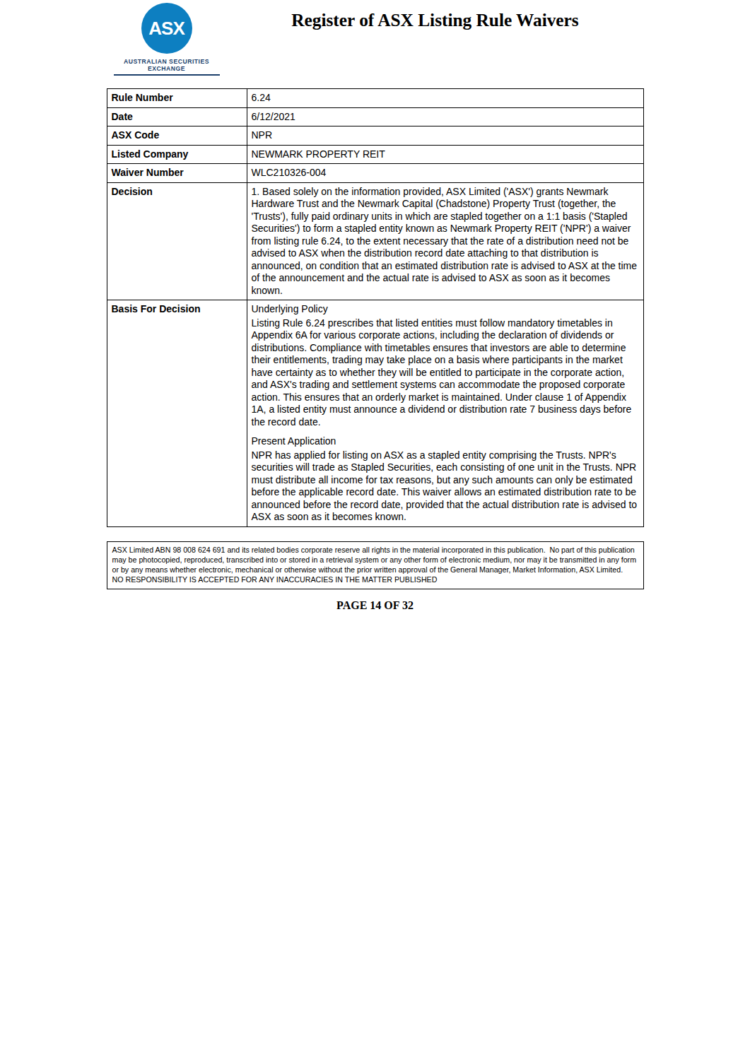ASX
AUSTRALIAN SECURITIES EXCHANGE
Register of ASX Listing Rule Waivers
| Rule Number | 6.24 |
| Date | 6/12/2021 |
| ASX Code | NPR |
| Listed Company | NEWMARK PROPERTY REIT |
| Waiver Number | WLC210326-004 |
| Decision | 1. Based solely on the information provided, ASX Limited ('ASX') grants Newmark Hardware Trust and the Newmark Capital (Chadstone) Property Trust (together, the 'Trusts'), fully paid ordinary units in which are stapled together on a 1:1 basis ('Stapled Securities') to form a stapled entity known as Newmark Property REIT ('NPR') a waiver from listing rule 6.24, to the extent necessary that the rate of a distribution need not be advised to ASX when the distribution record date attaching to that distribution is announced, on condition that an estimated distribution rate is advised to ASX at the time of the announcement and the actual rate is advised to ASX as soon as it becomes known. |
| Basis For Decision | Underlying Policy Listing Rule 6.24 prescribes that listed entities must follow mandatory timetables in Appendix 6A for various corporate actions, including the declaration of dividends or distributions. Compliance with timetables ensures that investors are able to determine their entitlements, trading may take place on a basis where participants in the market have certainty as to whether they will be entitled to participate in the corporate action, and ASX's trading and settlement systems can accommodate the proposed corporate action. This ensures that an orderly market is maintained. Under clause 1 of Appendix 1A, a listed entity must announce a dividend or distribution rate 7 business days before the record date. Present Application NPR has applied for listing on ASX as a stapled entity comprising the Trusts. NPR's securities will trade as Stapled Securities, each consisting of one unit in the Trusts. NPR must distribute all income for tax reasons, but any such amounts can only be estimated before the applicable record date. This waiver allows an estimated distribution rate to be announced before the record date, provided that the actual distribution rate is advised to ASX as soon as it becomes known. |
ASX Limited ABN 98 008 624 691 and its related bodies corporate reserve all rights in the material incorporated in this publication. No part of this publication may be photocopied, reproduced, transcribed into or stored in a retrieval system or any other form of electronic medium, nor may it be transmitted in any form or by any means whether electronic, mechanical or otherwise without the prior written approval of the General Manager, Market Information, ASX Limited. NO RESPONSIBILITY IS ACCEPTED FOR ANY INACCURACIES IN THE MATTER PUBLISHED
PAGE 14 OF 32